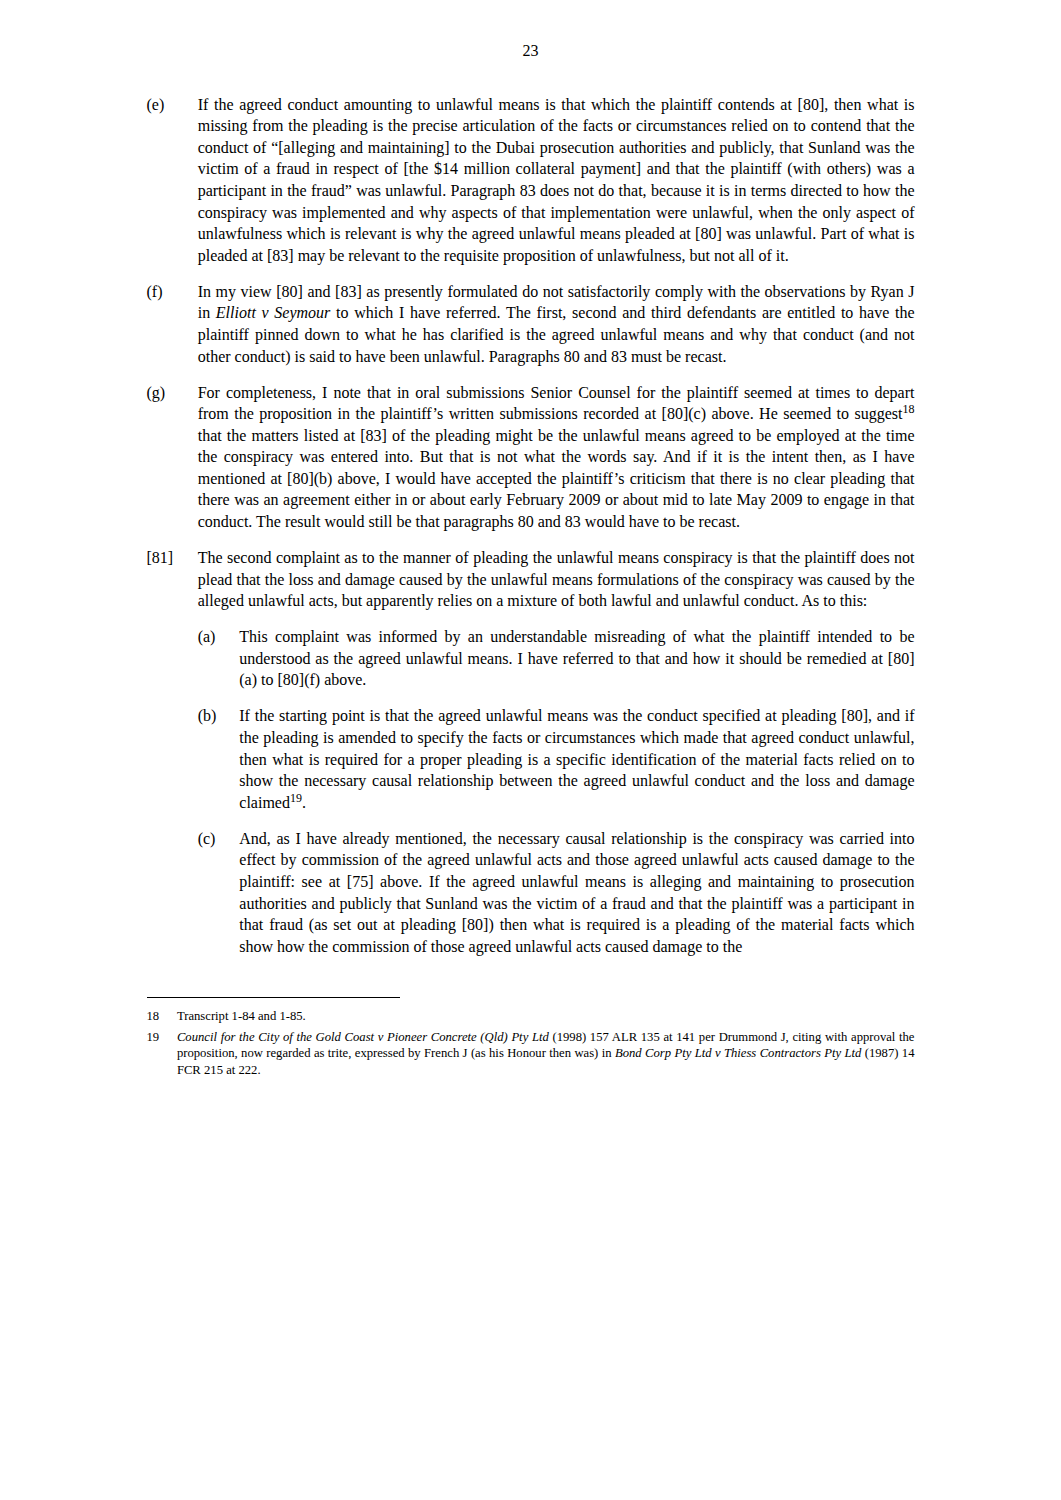23
(e) If the agreed conduct amounting to unlawful means is that which the plaintiff contends at [80], then what is missing from the pleading is the precise articulation of the facts or circumstances relied on to contend that the conduct of “[alleging and maintaining] to the Dubai prosecution authorities and publicly, that Sunland was the victim of a fraud in respect of [the $14 million collateral payment] and that the plaintiff (with others) was a participant in the fraud” was unlawful. Paragraph 83 does not do that, because it is in terms directed to how the conspiracy was implemented and why aspects of that implementation were unlawful, when the only aspect of unlawfulness which is relevant is why the agreed unlawful means pleaded at [80] was unlawful. Part of what is pleaded at [83] may be relevant to the requisite proposition of unlawfulness, but not all of it.
(f) In my view [80] and [83] as presently formulated do not satisfactorily comply with the observations by Ryan J in Elliott v Seymour to which I have referred. The first, second and third defendants are entitled to have the plaintiff pinned down to what he has clarified is the agreed unlawful means and why that conduct (and not other conduct) is said to have been unlawful. Paragraphs 80 and 83 must be recast.
(g) For completeness, I note that in oral submissions Senior Counsel for the plaintiff seemed at times to depart from the proposition in the plaintiff’s written submissions recorded at [80](c) above. He seemed to suggest18 that the matters listed at [83] of the pleading might be the unlawful means agreed to be employed at the time the conspiracy was entered into. But that is not what the words say. And if it is the intent then, as I have mentioned at [80](b) above, I would have accepted the plaintiff’s criticism that there is no clear pleading that there was an agreement either in or about early February 2009 or about mid to late May 2009 to engage in that conduct. The result would still be that paragraphs 80 and 83 would have to be recast.
[81] The second complaint as to the manner of pleading the unlawful means conspiracy is that the plaintiff does not plead that the loss and damage caused by the unlawful means formulations of the conspiracy was caused by the alleged unlawful acts, but apparently relies on a mixture of both lawful and unlawful conduct. As to this:
(a) This complaint was informed by an understandable misreading of what the plaintiff intended to be understood as the agreed unlawful means. I have referred to that and how it should be remedied at [80](a) to [80](f) above.
(b) If the starting point is that the agreed unlawful means was the conduct specified at pleading [80], and if the pleading is amended to specify the facts or circumstances which made that agreed conduct unlawful, then what is required for a proper pleading is a specific identification of the material facts relied on to show the necessary causal relationship between the agreed unlawful conduct and the loss and damage claimed19.
(c) And, as I have already mentioned, the necessary causal relationship is the conspiracy was carried into effect by commission of the agreed unlawful acts and those agreed unlawful acts caused damage to the plaintiff: see at [75] above. If the agreed unlawful means is alleging and maintaining to prosecution authorities and publicly that Sunland was the victim of a fraud and that the plaintiff was a participant in that fraud (as set out at pleading [80]) then what is required is a pleading of the material facts which show how the commission of those agreed unlawful acts caused damage to the
18 Transcript 1-84 and 1-85.
19 Council for the City of the Gold Coast v Pioneer Concrete (Qld) Pty Ltd (1998) 157 ALR 135 at 141 per Drummond J, citing with approval the proposition, now regarded as trite, expressed by French J (as his Honour then was) in Bond Corp Pty Ltd v Thiess Contractors Pty Ltd (1987) 14 FCR 215 at 222.